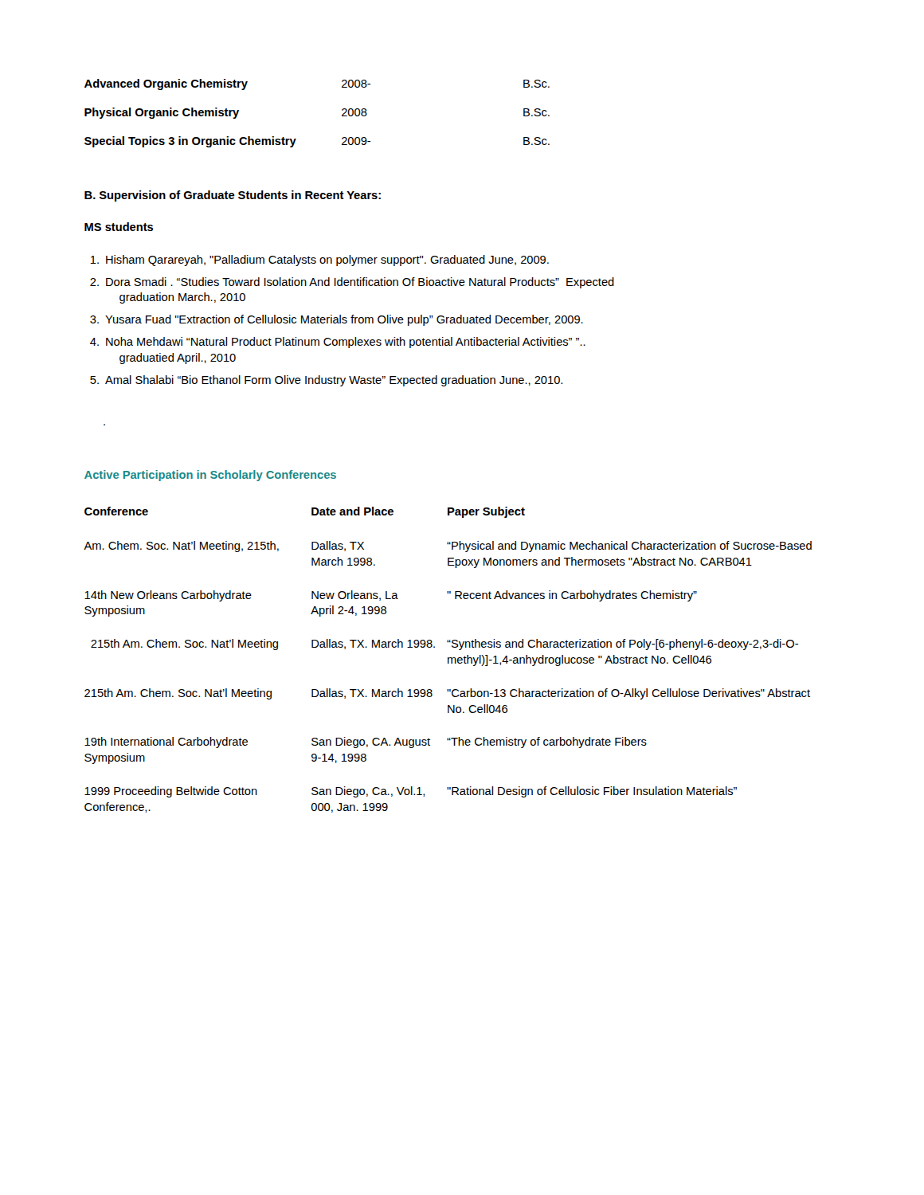| Advanced Organic Chemistry | 2008- | B.Sc. |
| Physical Organic Chemistry | 2008 | B.Sc. |
| Special Topics 3 in Organic Chemistry | 2009- | B.Sc. |
B. Supervision of Graduate Students in Recent Years:
MS students
Hisham Qarareyah, "Palladium Catalysts on polymer support". Graduated June, 2009.
Dora Smadi . “Studies Toward Isolation And Identification Of Bioactive Natural Products” Expected graduation March., 2010
Yusara Fuad "Extraction of Cellulosic Materials from Olive pulp” Graduated December, 2009.
Noha Mehdawi “Natural Product Platinum Complexes with potential Antibacterial Activities” ”.. graduatied April., 2010
Amal Shalabi “Bio Ethanol Form Olive Industry Waste” Expected graduation June., 2010.
.
Active Participation in Scholarly Conferences
| Conference | Date and Place | Paper Subject |
| --- | --- | --- |
| Am. Chem. Soc. Nat’l Meeting, 215th, | Dallas, TX March 1998. | “Physical and Dynamic Mechanical Characterization of Sucrose-Based Epoxy Monomers and Thermosets "Abstract No. CARB041 |
| 14th New Orleans Carbohydrate Symposium | New Orleans, La April 2-4, 1998 | " Recent Advances in Carbohydrates Chemistry” |
| 215th Am. Chem. Soc. Nat’l Meeting | Dallas, TX. March 1998. | “Synthesis and Characterization of Poly-[6-phenyl-6-deoxy-2,3-di-O-methyl)]-1,4-anhydroglucose " Abstract No. Cell046 |
| 215th Am. Chem. Soc. Nat’l Meeting | Dallas, TX. March 1998 | "Carbon-13 Characterization of O-Alkyl Cellulose Derivatives" Abstract No. Cell046 |
| 19th International Carbohydrate Symposium | San Diego, CA. August 9-14, 1998 | “The Chemistry of carbohydrate Fibers |
| 1999 Proceeding Beltwide Cotton Conference,. | San Diego, Ca., Vol.1, 000, Jan. 1999 | "Rational Design of Cellulosic Fiber Insulation Materials” |